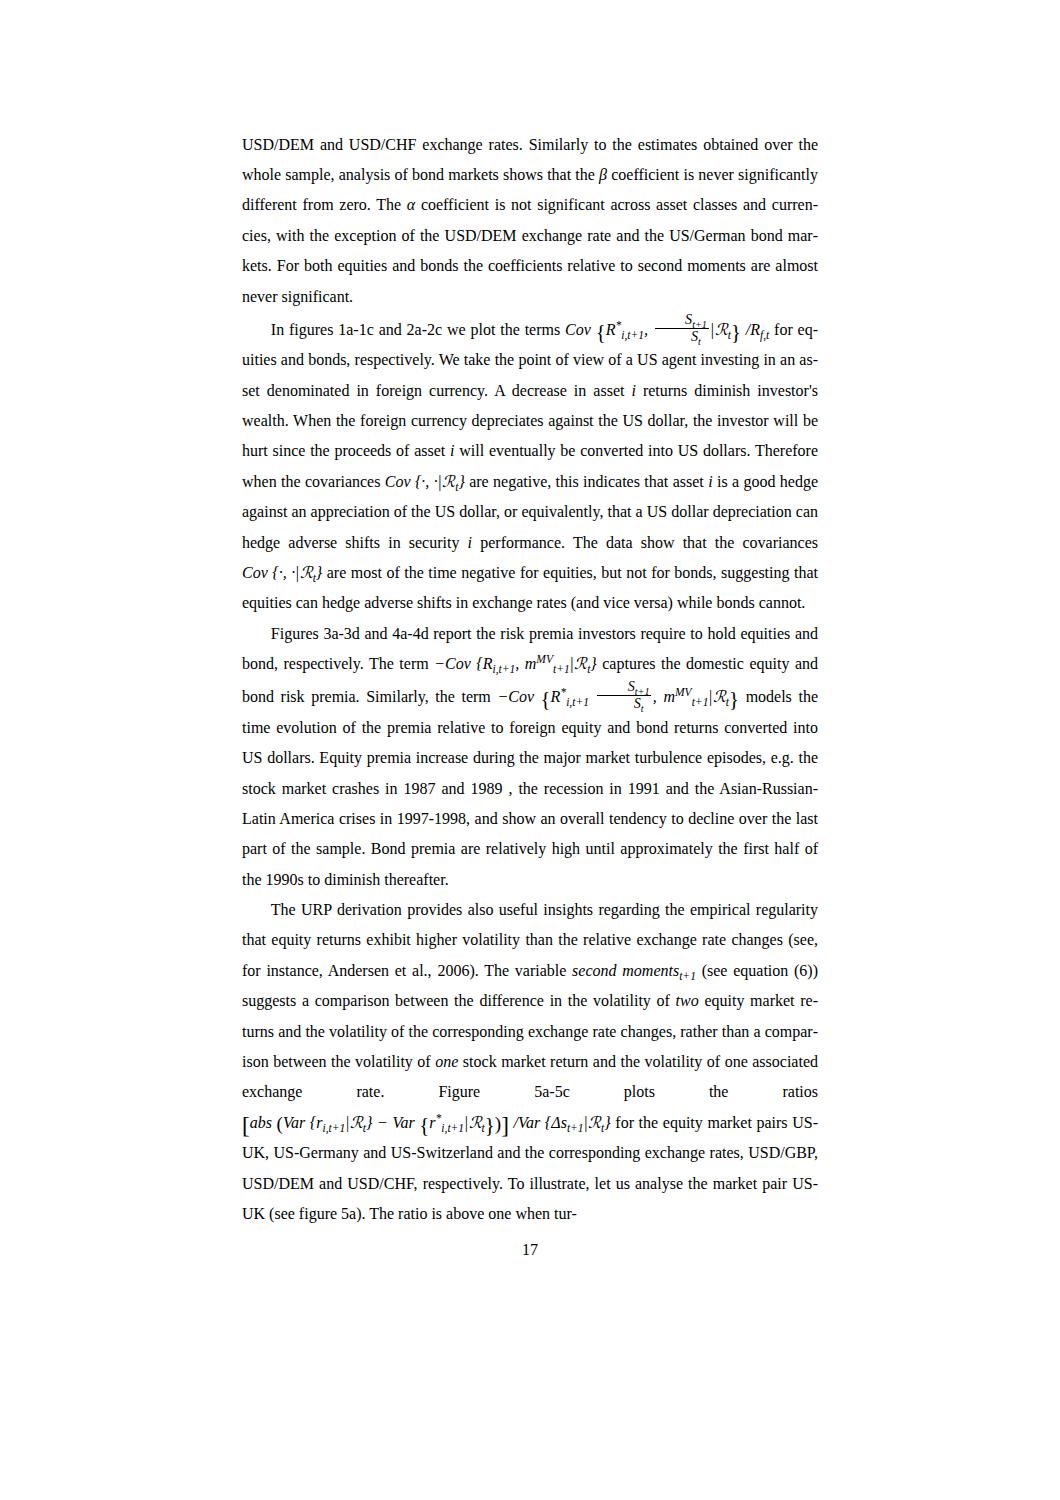USD/DEM and USD/CHF exchange rates. Similarly to the estimates obtained over the whole sample, analysis of bond markets shows that the β coefficient is never significantly different from zero. The α coefficient is not significant across asset classes and currencies, with the exception of the USD/DEM exchange rate and the US/German bond markets. For both equities and bonds the coefficients relative to second moments are almost never significant.
In figures 1a-1c and 2a-2c we plot the terms Cov {R*i,t+1, St+1 St|ℛt} /Rf,t for equities and bonds, respectively. We take the point of view of a US agent investing in an asset denominated in foreign currency. A decrease in asset i returns diminish investor's wealth. When the foreign currency depreciates against the US dollar, the investor will be hurt since the proceeds of asset i will eventually be converted into US dollars. Therefore when the covariances Cov {·, ·|ℛt} are negative, this indicates that asset i is a good hedge against an appreciation of the US dollar, or equivalently, that a US dollar depreciation can hedge adverse shifts in security i performance. The data show that the covariances Cov {·, ·|ℛt} are most of the time negative for equities, but not for bonds, suggesting that equities can hedge adverse shifts in exchange rates (and vice versa) while bonds cannot.
Figures 3a-3d and 4a-4d report the risk premia investors require to hold equities and bond, respectively. The term −Cov {Ri,t+1, mMVt+1|ℛt} captures the domestic equity and bond risk premia. Similarly, the term −Cov {R*i,t+1 St+1 St, mMVt+1|ℛt} models the time evolution of the premia relative to foreign equity and bond returns converted into US dollars. Equity premia increase during the major market turbulence episodes, e.g. the stock market crashes in 1987 and 1989 , the recession in 1991 and the Asian-Russian-Latin America crises in 1997-1998, and show an overall tendency to decline over the last part of the sample. Bond premia are relatively high until approximately the first half of the 1990s to diminish thereafter.
The URP derivation provides also useful insights regarding the empirical regularity that equity returns exhibit higher volatility than the relative exchange rate changes (see, for instance, Andersen et al., 2006). The variable second momentst+1 (see equation (6)) suggests a comparison between the difference in the volatility of two equity market returns and the volatility of the corresponding exchange rate changes, rather than a comparison between the volatility of one stock market return and the volatility of one associated exchange rate. Figure 5a-5c plots the ratios [abs (Var {ri,t+1|ℛt} − Var {r*i,t+1|ℛt})] /Var {Δst+1|ℛt} for the equity market pairs US-UK, US-Germany and US-Switzerland and the corresponding exchange rates, USD/GBP, USD/DEM and USD/CHF, respectively. To illustrate, let us analyse the market pair US-UK (see figure 5a). The ratio is above one when tur-
17